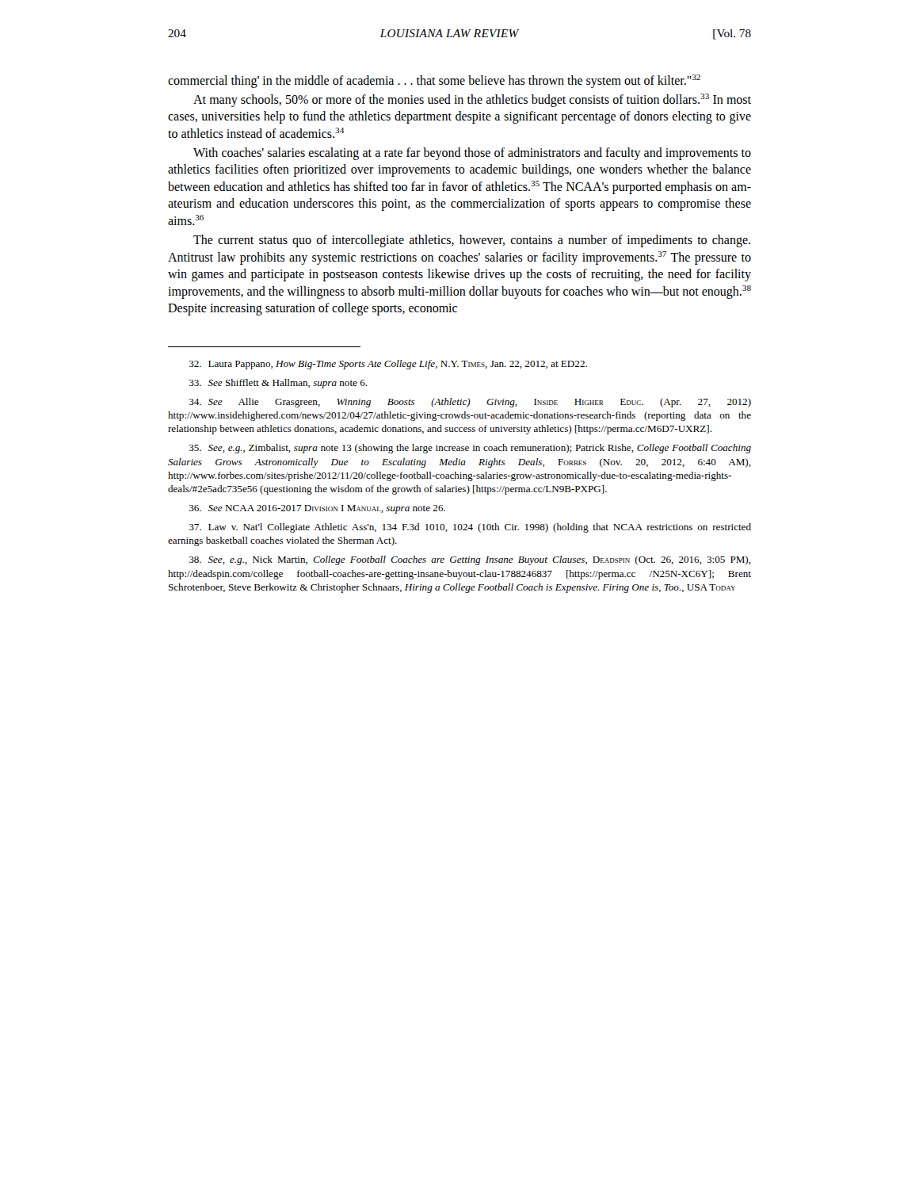204 LOUISIANA LAW REVIEW [Vol. 78
commercial thing' in the middle of academia . . . that some believe has thrown the system out of kilter."32
At many schools, 50% or more of the monies used in the athletics budget consists of tuition dollars.33 In most cases, universities help to fund the athletics department despite a significant percentage of donors electing to give to athletics instead of academics.34
With coaches' salaries escalating at a rate far beyond those of administrators and faculty and improvements to athletics facilities often prioritized over improvements to academic buildings, one wonders whether the balance between education and athletics has shifted too far in favor of athletics.35 The NCAA's purported emphasis on amateurism and education underscores this point, as the commercialization of sports appears to compromise these aims.36
The current status quo of intercollegiate athletics, however, contains a number of impediments to change. Antitrust law prohibits any systemic restrictions on coaches' salaries or facility improvements.37 The pressure to win games and participate in postseason contests likewise drives up the costs of recruiting, the need for facility improvements, and the willingness to absorb multi-million dollar buyouts for coaches who win—but not enough.38 Despite increasing saturation of college sports, economic
Laura Pappano, How Big-Time Sports Ate College Life, N.Y. Times, Jan. 22, 2012, at ED22.
See Shifflett & Hallman, supra note 6.
See Allie Grasgreen, Winning Boosts (Athletic) Giving, Inside Higher Educ. (Apr. 27, 2012) http://www.insidehighered.com/news/2012/04/27/athletic-giving-crowds-out-academic-donations-research-finds (reporting data on the relationship between athletics donations, academic donations, and success of university athletics) [https://perma.cc/M6D7-UXRZ].
See, e.g., Zimbalist, supra note 13 (showing the large increase in coach remuneration); Patrick Rishe, College Football Coaching Salaries Grows Astronomically Due to Escalating Media Rights Deals, Forbes (Nov. 20, 2012, 6:40 AM), http://www.forbes.com/sites/prishe/2012/11/20/college-football-coaching-salaries-grow-astronomically-due-to-escalating-media-rights-deals/#2e5adc735e56 (questioning the wisdom of the growth of salaries) [https://perma.cc/LN9B-PXPG].
See NCAA 2016-2017 Division I Manual, supra note 26.
Law v. Nat'l Collegiate Athletic Ass'n, 134 F.3d 1010, 1024 (10th Cir. 1998) (holding that NCAA restrictions on restricted earnings basketball coaches violated the Sherman Act).
See, e.g., Nick Martin, College Football Coaches are Getting Insane Buyout Clauses, Deadspin (Oct. 26, 2016, 3:05 PM), http://deadspin.com/college football-coaches-are-getting-insane-buyout-clau-1788246837 [https://perma.cc /N25N-XC6Y]; Brent Schrotenboer, Steve Berkowitz & Christopher Schnaars, Hiring a College Football Coach is Expensive. Firing One is, Too., USA Today